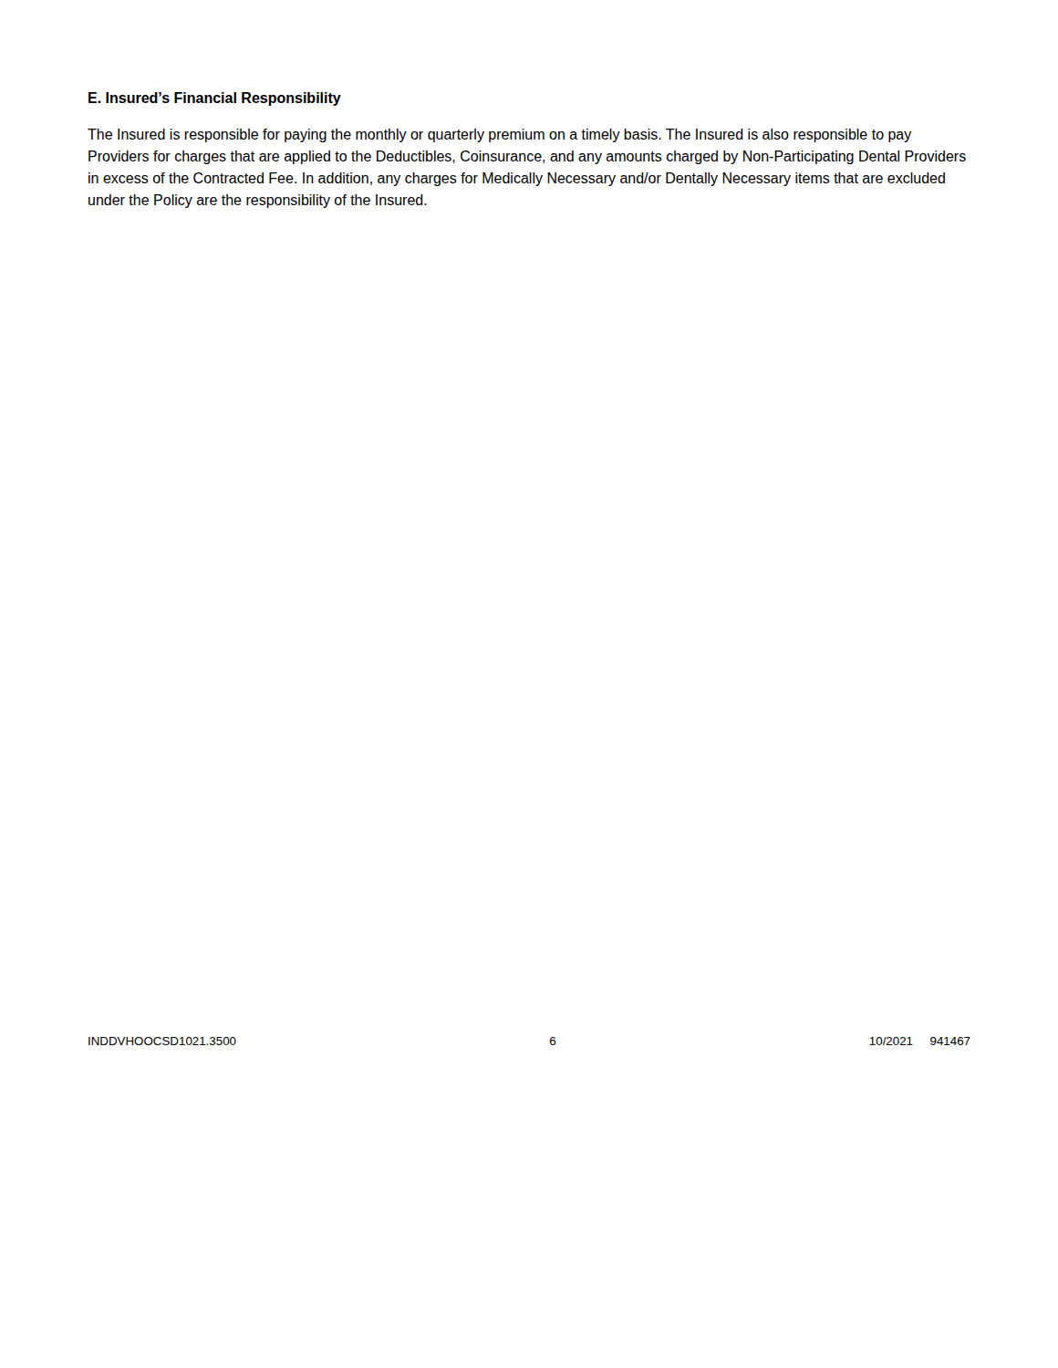E. Insured’s Financial Responsibility
The Insured is responsible for paying the monthly or quarterly premium on a timely basis. The Insured is also responsible to pay Providers for charges that are applied to the Deductibles, Coinsurance, and any amounts charged by Non-Participating Dental Providers in excess of the Contracted Fee. In addition, any charges for Medically Necessary and/or Dentally Necessary items that are excluded under the Policy are the responsibility of the Insured.
INDDVHOOCSD1021.3500 6 10/2021 941467